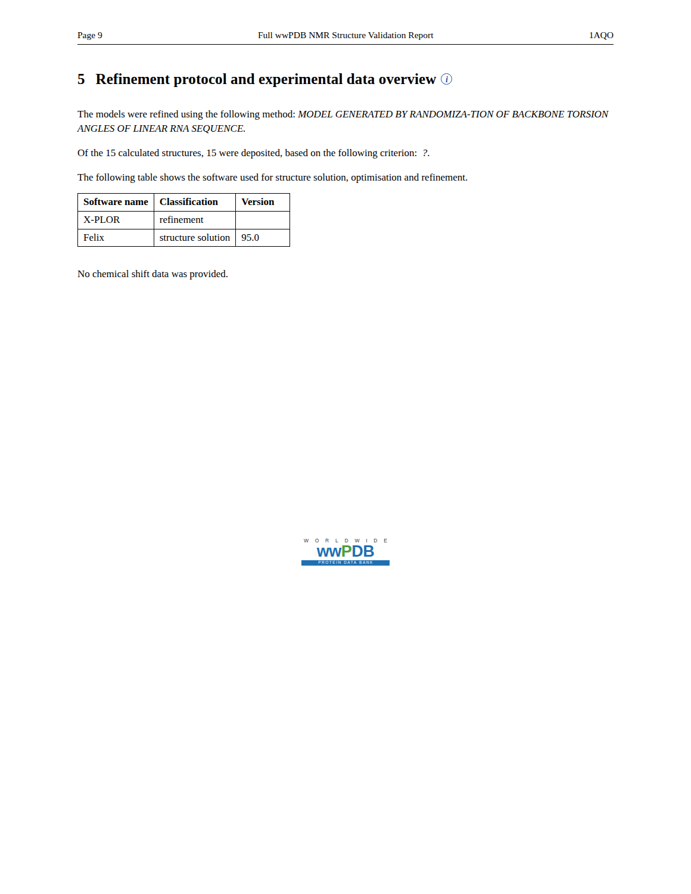Page 9
Full wwPDB NMR Structure Validation Report
1AQO
5 Refinement protocol and experimental data overviewi
The models were refined using the following method: MODEL GENERATED BY RANDOMIZA-TION OF BACKBONE TORSION ANGLES OF LINEAR RNA SEQUENCE.
Of the 15 calculated structures, 15 were deposited, based on the following criterion: ?.
The following table shows the software used for structure solution, optimisation and refinement.
| Software name | Classification | Version |
| --- | --- | --- |
| X-PLOR | refinement | |
| Felix | structure solution | 95.0 |
No chemical shift data was provided.
W O R L D W I D E
ww PDB
PROTEIN DATA BANK